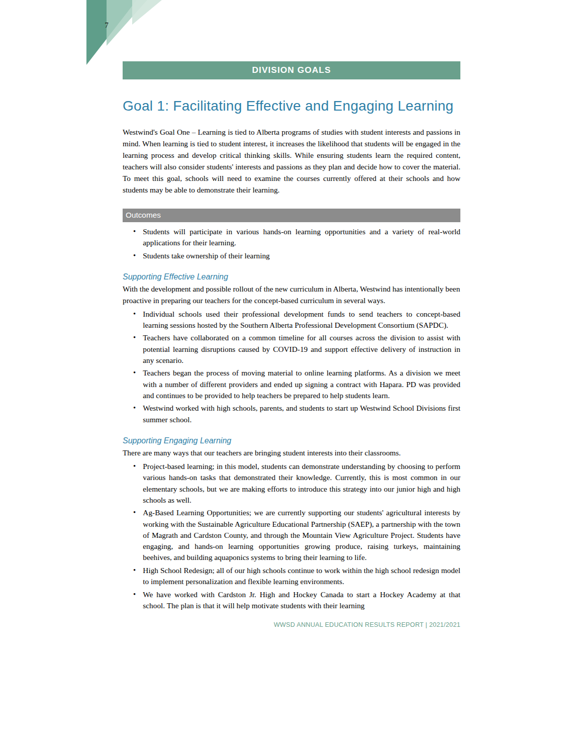7
DIVISION GOALS
Goal 1: Facilitating Effective and Engaging Learning
Westwind's Goal One – Learning is tied to Alberta programs of studies with student interests and passions in mind. When learning is tied to student interest, it increases the likelihood that students will be engaged in the learning process and develop critical thinking skills. While ensuring students learn the required content, teachers will also consider students' interests and passions as they plan and decide how to cover the material. To meet this goal, schools will need to examine the courses currently offered at their schools and how students may be able to demonstrate their learning.
Outcomes
Students will participate in various hands-on learning opportunities and a variety of real-world applications for their learning.
Students take ownership of their learning
Supporting Effective Learning
With the development and possible rollout of the new curriculum in Alberta, Westwind has intentionally been proactive in preparing our teachers for the concept-based curriculum in several ways.
Individual schools used their professional development funds to send teachers to concept-based learning sessions hosted by the Southern Alberta Professional Development Consortium (SAPDC).
Teachers have collaborated on a common timeline for all courses across the division to assist with potential learning disruptions caused by COVID-19 and support effective delivery of instruction in any scenario.
Teachers began the process of moving material to online learning platforms. As a division we meet with a number of different providers and ended up signing a contract with Hapara. PD was provided and continues to be provided to help teachers be prepared to help students learn.
Westwind worked with high schools, parents, and students to start up Westwind School Divisions first summer school.
Supporting Engaging Learning
There are many ways that our teachers are bringing student interests into their classrooms.
Project-based learning; in this model, students can demonstrate understanding by choosing to perform various hands-on tasks that demonstrated their knowledge. Currently, this is most common in our elementary schools, but we are making efforts to introduce this strategy into our junior high and high schools as well.
Ag-Based Learning Opportunities; we are currently supporting our students' agricultural interests by working with the Sustainable Agriculture Educational Partnership (SAEP), a partnership with the town of Magrath and Cardston County, and through the Mountain View Agriculture Project. Students have engaging, and hands-on learning opportunities growing produce, raising turkeys, maintaining beehives, and building aquaponics systems to bring their learning to life.
High School Redesign; all of our high schools continue to work within the high school redesign model to implement personalization and flexible learning environments.
We have worked with Cardston Jr. High and Hockey Canada to start a Hockey Academy at that school. The plan is that it will help motivate students with their learning
WWSD ANNUAL EDUCATION RESULTS REPORT | 2021/2021